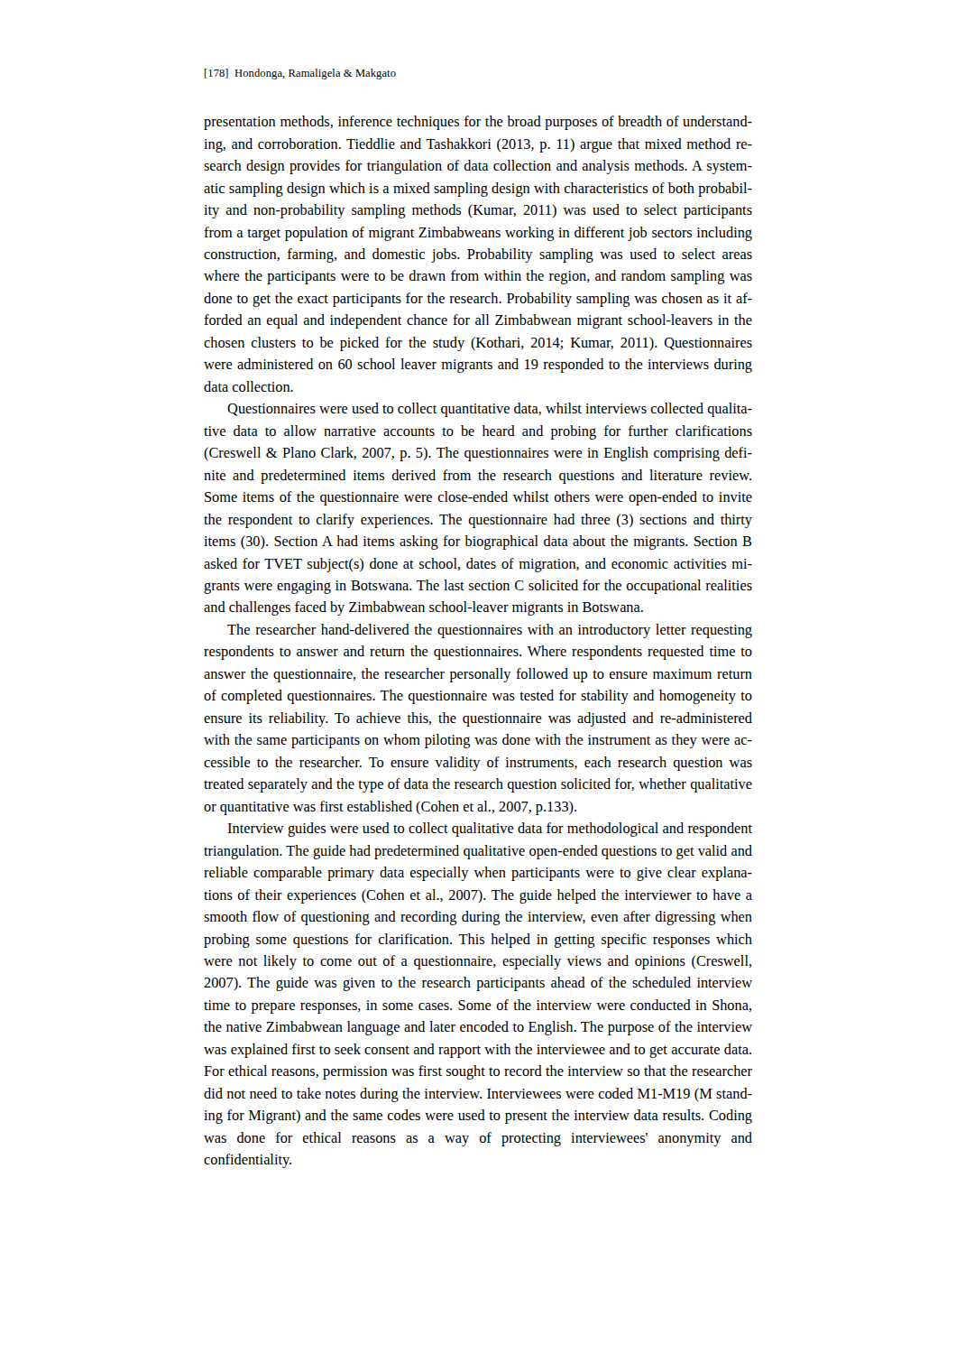[178] Hondonga, Ramaligela & Makgato
presentation methods, inference techniques for the broad purposes of breadth of understanding, and corroboration. Tieddlie and Tashakkori (2013, p. 11) argue that mixed method research design provides for triangulation of data collection and analysis methods. A systematic sampling design which is a mixed sampling design with characteristics of both probability and non-probability sampling methods (Kumar, 2011) was used to select participants from a target population of migrant Zimbabweans working in different job sectors including construction, farming, and domestic jobs. Probability sampling was used to select areas where the participants were to be drawn from within the region, and random sampling was done to get the exact participants for the research. Probability sampling was chosen as it afforded an equal and independent chance for all Zimbabwean migrant school-leavers in the chosen clusters to be picked for the study (Kothari, 2014; Kumar, 2011). Questionnaires were administered on 60 school leaver migrants and 19 responded to the interviews during data collection.
Questionnaires were used to collect quantitative data, whilst interviews collected qualitative data to allow narrative accounts to be heard and probing for further clarifications (Creswell & Plano Clark, 2007, p. 5). The questionnaires were in English comprising definite and predetermined items derived from the research questions and literature review. Some items of the questionnaire were close-ended whilst others were open-ended to invite the respondent to clarify experiences. The questionnaire had three (3) sections and thirty items (30). Section A had items asking for biographical data about the migrants. Section B asked for TVET subject(s) done at school, dates of migration, and economic activities migrants were engaging in Botswana. The last section C solicited for the occupational realities and challenges faced by Zimbabwean school-leaver migrants in Botswana.
The researcher hand-delivered the questionnaires with an introductory letter requesting respondents to answer and return the questionnaires. Where respondents requested time to answer the questionnaire, the researcher personally followed up to ensure maximum return of completed questionnaires. The questionnaire was tested for stability and homogeneity to ensure its reliability. To achieve this, the questionnaire was adjusted and re-administered with the same participants on whom piloting was done with the instrument as they were accessible to the researcher. To ensure validity of instruments, each research question was treated separately and the type of data the research question solicited for, whether qualitative or quantitative was first established (Cohen et al., 2007, p.133).
Interview guides were used to collect qualitative data for methodological and respondent triangulation. The guide had predetermined qualitative open-ended questions to get valid and reliable comparable primary data especially when participants were to give clear explanations of their experiences (Cohen et al., 2007). The guide helped the interviewer to have a smooth flow of questioning and recording during the interview, even after digressing when probing some questions for clarification. This helped in getting specific responses which were not likely to come out of a questionnaire, especially views and opinions (Creswell, 2007). The guide was given to the research participants ahead of the scheduled interview time to prepare responses, in some cases. Some of the interview were conducted in Shona, the native Zimbabwean language and later encoded to English. The purpose of the interview was explained first to seek consent and rapport with the interviewee and to get accurate data. For ethical reasons, permission was first sought to record the interview so that the researcher did not need to take notes during the interview. Interviewees were coded M1-M19 (M standing for Migrant) and the same codes were used to present the interview data results. Coding was done for ethical reasons as a way of protecting interviewees' anonymity and confidentiality.